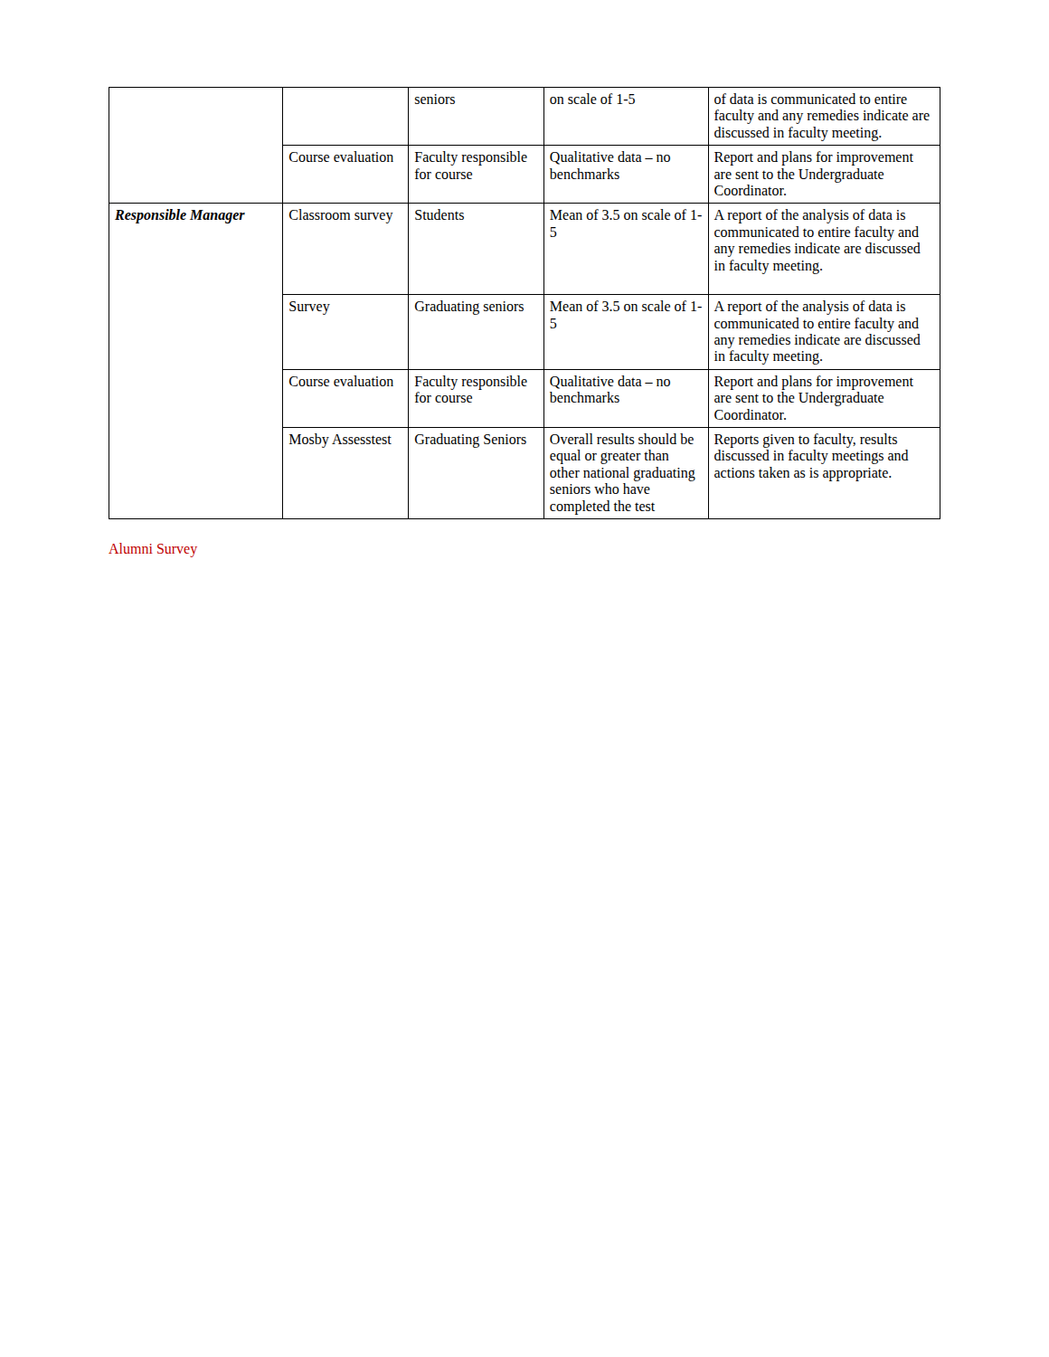| | | seniors | on scale of 1-5 | of data is communicated to entire faculty and any remedies indicate are discussed in faculty meeting. |
| Course evaluation | Faculty responsible for course | Qualitative data – no benchmarks | Report and plans for improvement are sent to the Undergraduate Coordinator. |
| Responsible Manager | Classroom survey | Students | Mean of 3.5 on scale of 1-5 | A report of the analysis of data is communicated to entire faculty and any remedies indicate are discussed in faculty meeting. |
| Survey | Graduating seniors | Mean of 3.5 on scale of 1-5 | A report of the analysis of data is communicated to entire faculty and any remedies indicate are discussed in faculty meeting. |
| Course evaluation | Faculty responsible for course | Qualitative data – no benchmarks | Report and plans for improvement are sent to the Undergraduate Coordinator. |
| Mosby Assesstest | Graduating Seniors | Overall results should be equal or greater than other national graduating seniors who have completed the test | Reports given to faculty, results discussed in faculty meetings and actions taken as is appropriate. |
Alumni Survey